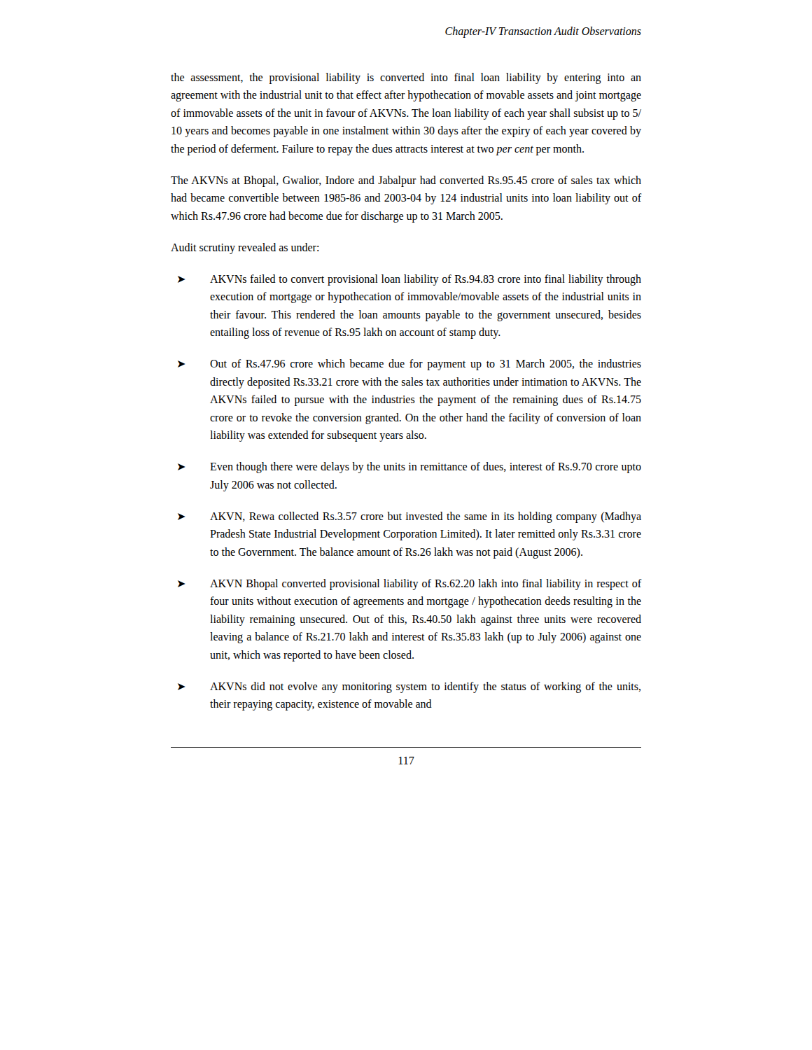Chapter-IV Transaction Audit Observations
the assessment, the provisional liability is converted into final loan liability by entering into an agreement with the industrial unit to that effect after hypothecation of movable assets and joint mortgage of immovable assets of the unit in favour of AKVNs. The loan liability of each year shall subsist up to 5/ 10 years and becomes payable in one instalment within 30 days after the expiry of each year covered by the period of deferment. Failure to repay the dues attracts interest at two per cent per month.
The AKVNs at Bhopal, Gwalior, Indore and Jabalpur had converted Rs.95.45 crore of sales tax which had became convertible between 1985-86 and 2003-04 by 124 industrial units into loan liability out of which Rs.47.96 crore had become due for discharge up to 31 March 2005.
Audit scrutiny revealed as under:
AKVNs failed to convert provisional loan liability of Rs.94.83 crore into final liability through execution of mortgage or hypothecation of immovable/movable assets of the industrial units in their favour. This rendered the loan amounts payable to the government unsecured, besides entailing loss of revenue of Rs.95 lakh on account of stamp duty.
Out of Rs.47.96 crore which became due for payment up to 31 March 2005, the industries directly deposited Rs.33.21 crore with the sales tax authorities under intimation to AKVNs. The AKVNs failed to pursue with the industries the payment of the remaining dues of Rs.14.75 crore or to revoke the conversion granted. On the other hand the facility of conversion of loan liability was extended for subsequent years also.
Even though there were delays by the units in remittance of dues, interest of Rs.9.70 crore upto July 2006 was not collected.
AKVN, Rewa collected Rs.3.57 crore but invested the same in its holding company (Madhya Pradesh State Industrial Development Corporation Limited). It later remitted only Rs.3.31 crore to the Government. The balance amount of Rs.26 lakh was not paid (August 2006).
AKVN Bhopal converted provisional liability of Rs.62.20 lakh into final liability in respect of four units without execution of agreements and mortgage / hypothecation deeds resulting in the liability remaining unsecured. Out of this, Rs.40.50 lakh against three units were recovered leaving a balance of Rs.21.70 lakh and interest of Rs.35.83 lakh (up to July 2006) against one unit, which was reported to have been closed.
AKVNs did not evolve any monitoring system to identify the status of working of the units, their repaying capacity, existence of movable and
117